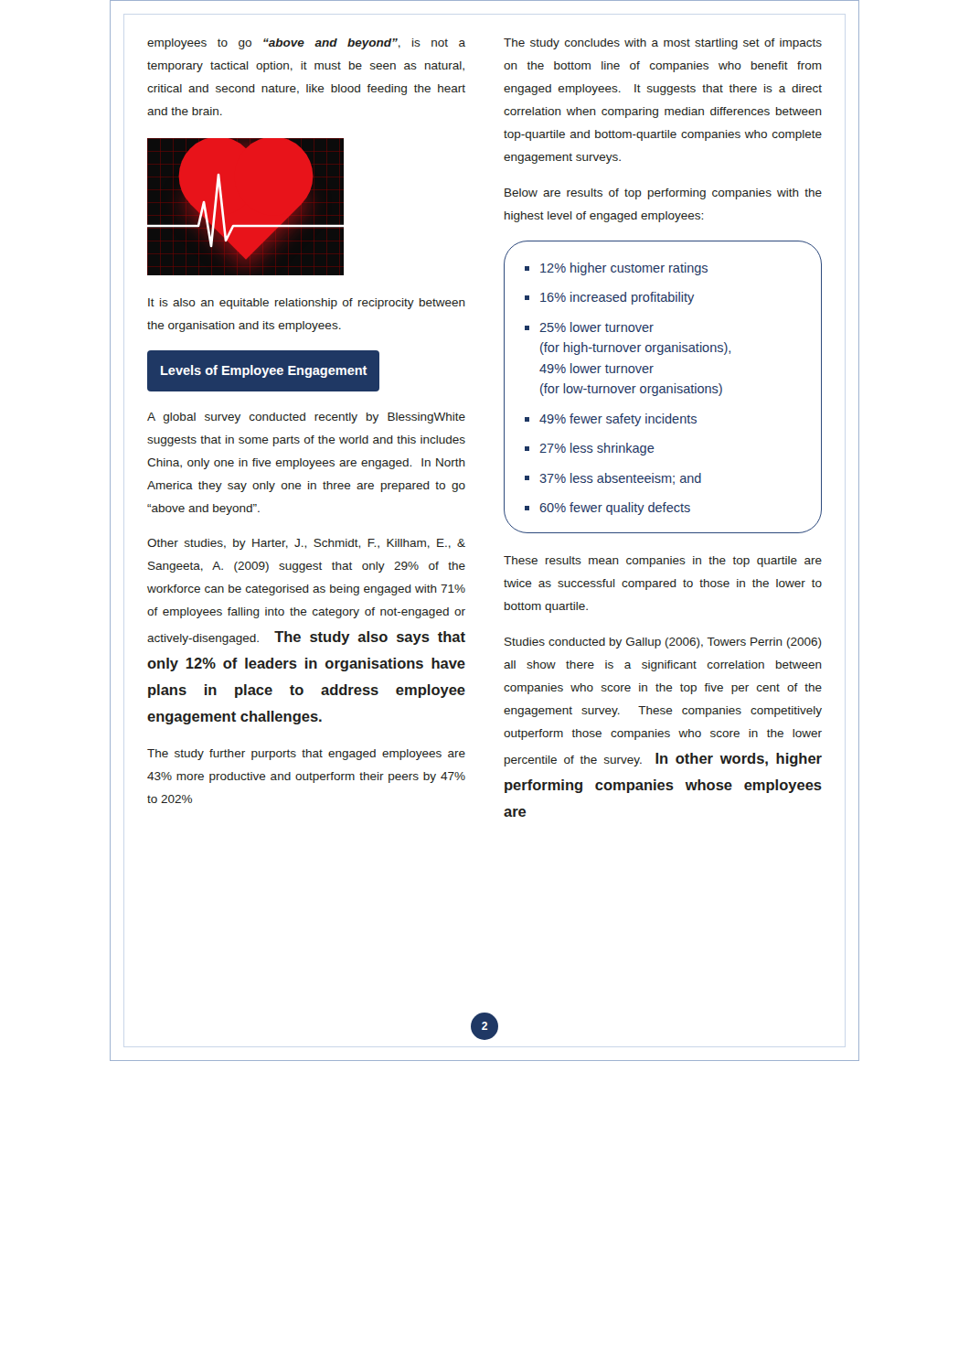employees to go “above and beyond”, is not a temporary tactical option, it must be seen as natural, critical and second nature, like blood feeding the heart and the brain.
It is also an equitable relationship of reciprocity between the organisation and its employees.
Levels of Employee Engagement
A global survey conducted recently by BlessingWhite suggests that in some parts of the world and this includes China, only one in five employees are engaged. In North America they say only one in three are prepared to go “above and beyond”.
Other studies, by Harter, J., Schmidt, F., Killham, E., & Sangeeta, A. (2009) suggest that only 29% of the workforce can be categorised as being engaged with 71% of employees falling into the category of not-engaged or actively-disengaged. The study also says that only 12% of leaders in organisations have plans in place to address employee engagement challenges.
The study further purports that engaged employees are 43% more productive and outperform their peers by 47% to 202%
The study concludes with a most startling set of impacts on the bottom line of companies who benefit from engaged employees. It suggests that there is a direct correlation when comparing median differences between top-quartile and bottom-quartile companies who complete engagement surveys.
Below are results of top performing companies with the highest level of engaged employees:
12% higher customer ratings
16% increased profitability
25% lower turnover (for high-turnover organisations), 49% lower turnover (for low-turnover organisations)
49% fewer safety incidents
27% less shrinkage
37% less absenteeism; and
60% fewer quality defects
These results mean companies in the top quartile are twice as successful compared to those in the lower to bottom quartile.
Studies conducted by Gallup (2006), Towers Perrin (2006) all show there is a significant correlation between companies who score in the top five per cent of the engagement survey. These companies competitively outperform those companies who score in the lower percentile of the survey. In other words, higher performing companies whose employees are
2